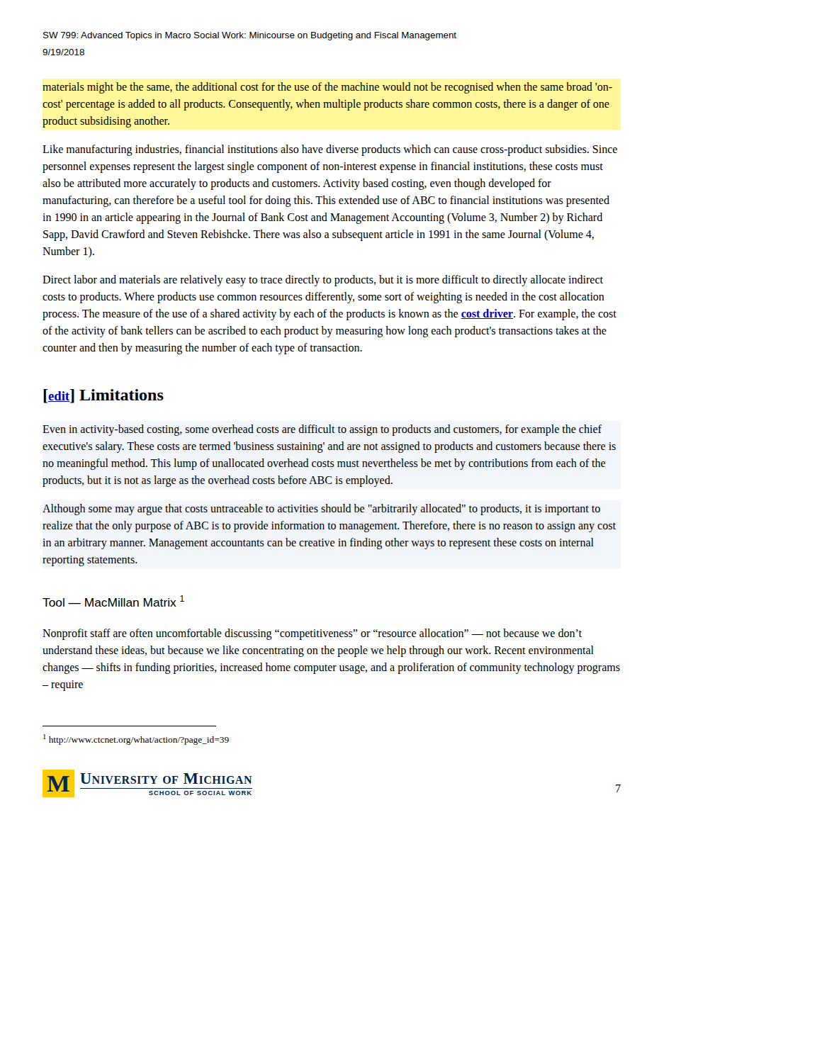SW 799: Advanced Topics in Macro Social Work: Minicourse on Budgeting and Fiscal Management
9/19/2018
materials might be the same, the additional cost for the use of the machine would not be recognised when the same broad 'on-cost' percentage is added to all products. Consequently, when multiple products share common costs, there is a danger of one product subsidising another.
Like manufacturing industries, financial institutions also have diverse products which can cause cross-product subsidies. Since personnel expenses represent the largest single component of non-interest expense in financial institutions, these costs must also be attributed more accurately to products and customers. Activity based costing, even though developed for manufacturing, can therefore be a useful tool for doing this. This extended use of ABC to financial institutions was presented in 1990 in an article appearing in the Journal of Bank Cost and Management Accounting (Volume 3, Number 2) by Richard Sapp, David Crawford and Steven Rebishcke. There was also a subsequent article in 1991 in the same Journal (Volume 4, Number 1).
Direct labor and materials are relatively easy to trace directly to products, but it is more difficult to directly allocate indirect costs to products. Where products use common resources differently, some sort of weighting is needed in the cost allocation process. The measure of the use of a shared activity by each of the products is known as the cost driver. For example, the cost of the activity of bank tellers can be ascribed to each product by measuring how long each product's transactions takes at the counter and then by measuring the number of each type of transaction.
[edit] Limitations
Even in activity-based costing, some overhead costs are difficult to assign to products and customers, for example the chief executive's salary. These costs are termed 'business sustaining' and are not assigned to products and customers because there is no meaningful method. This lump of unallocated overhead costs must nevertheless be met by contributions from each of the products, but it is not as large as the overhead costs before ABC is employed.
Although some may argue that costs untraceable to activities should be "arbitrarily allocated" to products, it is important to realize that the only purpose of ABC is to provide information to management. Therefore, there is no reason to assign any cost in an arbitrary manner. Management accountants can be creative in finding other ways to represent these costs on internal reporting statements.
Tool — MacMillan Matrix 1
Nonprofit staff are often uncomfortable discussing “competitiveness” or “resource allocation” — not because we don’t understand these ideas, but because we like concentrating on the people we help through our work. Recent environmental changes — shifts in funding priorities, increased home computer usage, and a proliferation of community technology programs – require
1 http://www.ctcnet.org/what/action/?page_id=39
M
University of Michigan
SCHOOL OF SOCIAL WORK
7